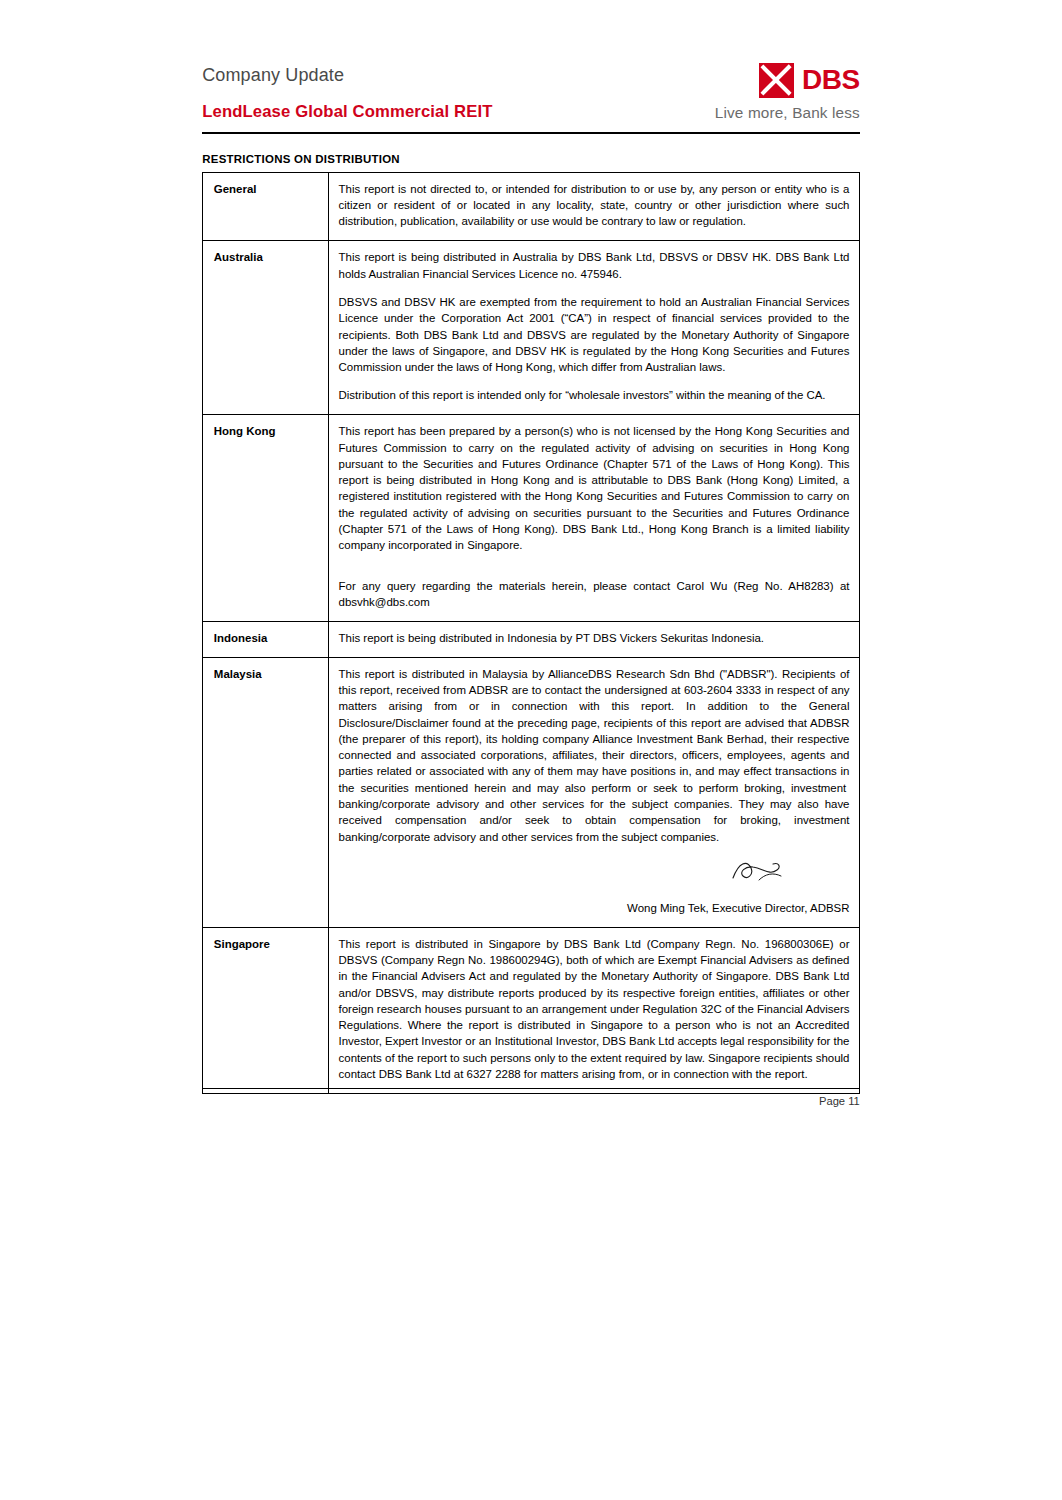Company Update
LendLease Global Commercial REIT
DBS
Live more, Bank less
Restrictions on Distribution
| General | This report is not directed to, or intended for distribution to or use by, any person or entity who is a citizen or resident of or located in any locality, state, country or other jurisdiction where such distribution, publication, availability or use would be contrary to law or regulation. |
| Australia | This report is being distributed in Australia by DBS Bank Ltd, DBSVS or DBSV HK. DBS Bank Ltd holds Australian Financial Services Licence no. 475946. DBSVS and DBSV HK are exempted from the requirement to hold an Australian Financial Services Licence under the Corporation Act 2001 (“CA”) in respect of financial services provided to the recipients. Both DBS Bank Ltd and DBSVS are regulated by the Monetary Authority of Singapore under the laws of Singapore, and DBSV HK is regulated by the Hong Kong Securities and Futures Commission under the laws of Hong Kong, which differ from Australian laws. Distribution of this report is intended only for “wholesale investors” within the meaning of the CA. |
| Hong Kong | This report has been prepared by a person(s) who is not licensed by the Hong Kong Securities and Futures Commission to carry on the regulated activity of advising on securities in Hong Kong pursuant to the Securities and Futures Ordinance (Chapter 571 of the Laws of Hong Kong). This report is being distributed in Hong Kong and is attributable to DBS Bank (Hong Kong) Limited, a registered institution registered with the Hong Kong Securities and Futures Commission to carry on the regulated activity of advising on securities pursuant to the Securities and Futures Ordinance (Chapter 571 of the Laws of Hong Kong). DBS Bank Ltd., Hong Kong Branch is a limited liability company incorporated in Singapore. For any query regarding the materials herein, please contact Carol Wu (Reg No. AH8283) at dbsvhk@dbs.com |
| Indonesia | This report is being distributed in Indonesia by PT DBS Vickers Sekuritas Indonesia. |
| Malaysia | This report is distributed in Malaysia by AllianceDBS Research Sdn Bhd ("ADBSR"). Recipients of this report, received from ADBSR are to contact the undersigned at 603-2604 3333 in respect of any matters arising from or in connection with this report. In addition to the General Disclosure/Disclaimer found at the preceding page, recipients of this report are advised that ADBSR (the preparer of this report), its holding company Alliance Investment Bank Berhad, their respective connected and associated corporations, affiliates, their directors, officers, employees, agents and parties related or associated with any of them may have positions in, and may effect transactions in the securities mentioned herein and may also perform or seek to perform broking, investment banking/corporate advisory and other services for the subject companies. They may also have received compensation and/or seek to obtain compensation for broking, investment banking/corporate advisory and other services from the subject companies. Wong Ming Tek, Executive Director, ADBSR |
| Singapore | This report is distributed in Singapore by DBS Bank Ltd (Company Regn. No. 196800306E) or DBSVS (Company Regn No. 198600294G), both of which are Exempt Financial Advisers as defined in the Financial Advisers Act and regulated by the Monetary Authority of Singapore. DBS Bank Ltd and/or DBSVS, may distribute reports produced by its respective foreign entities, affiliates or other foreign research houses pursuant to an arrangement under Regulation 32C of the Financial Advisers Regulations. Where the report is distributed in Singapore to a person who is not an Accredited Investor, Expert Investor or an Institutional Investor, DBS Bank Ltd accepts legal responsibility for the contents of the report to such persons only to the extent required by law. Singapore recipients should contact DBS Bank Ltd at 6327 2288 for matters arising from, or in connection with the report. |
Page 11